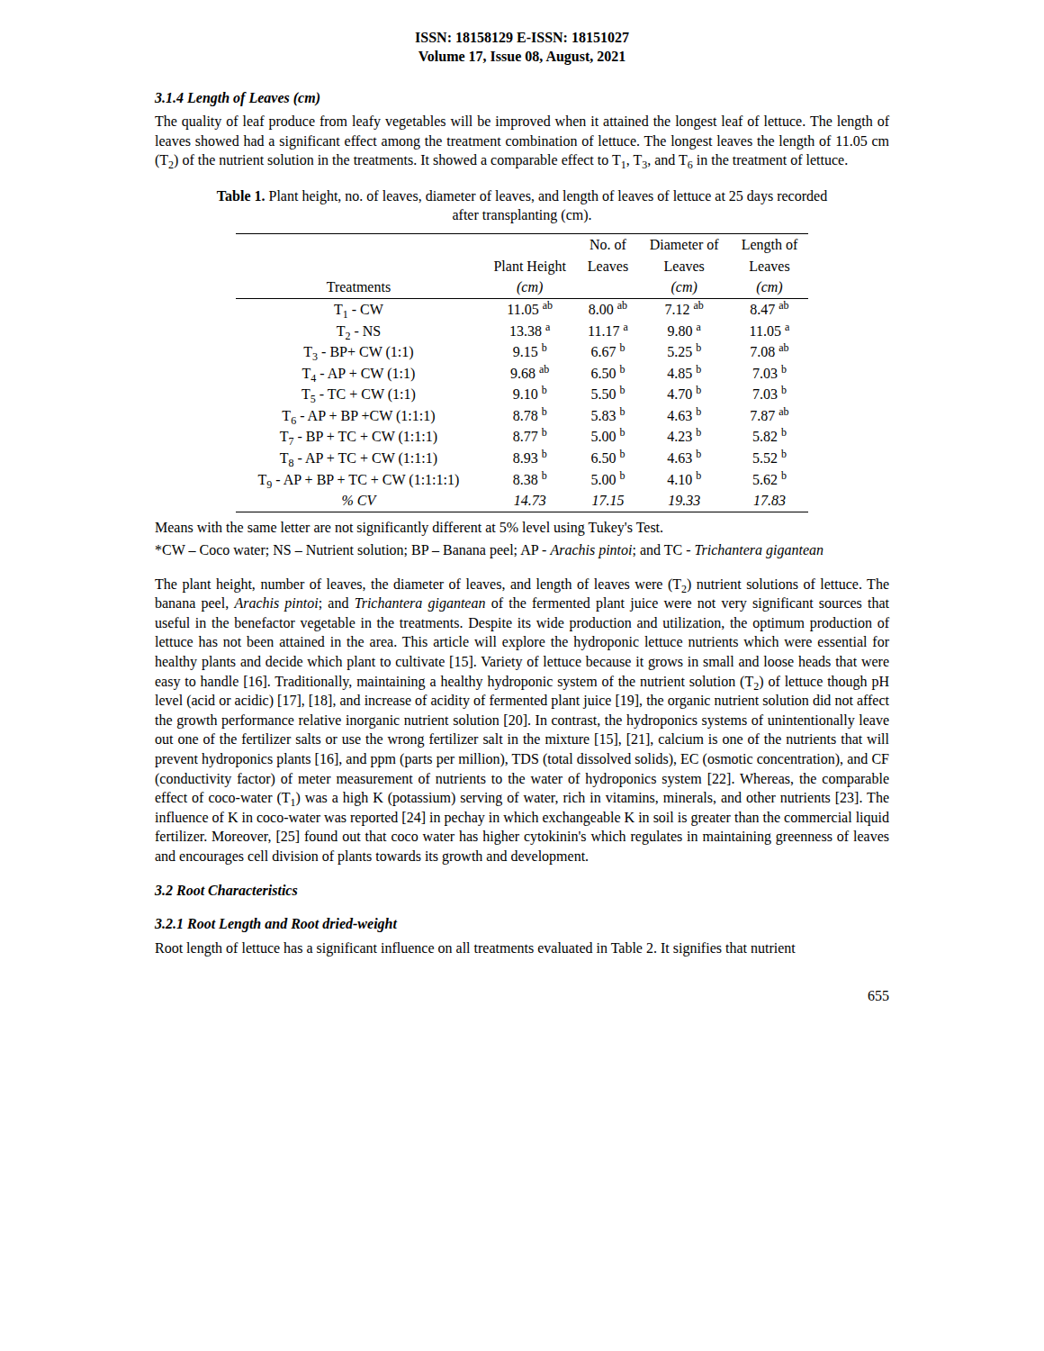ISSN: 18158129 E-ISSN: 18151027
Volume 17, Issue 08, August, 2021
3.1.4 Length of Leaves (cm)
The quality of leaf produce from leafy vegetables will be improved when it attained the longest leaf of lettuce. The length of leaves showed had a significant effect among the treatment combination of lettuce. The longest leaves the length of 11.05 cm (T2) of the nutrient solution in the treatments. It showed a comparable effect to T1, T3, and T6 in the treatment of lettuce.
Table 1. Plant height, no. of leaves, diameter of leaves, and length of leaves of lettuce at 25 days recorded after transplanting (cm).
| | | No. of | Diameter of | Length of |
| --- | --- | --- | --- | --- |
| | Plant Height | Leaves | Leaves | Leaves |
| Treatments | (cm) | | (cm) | (cm) |
| T 1 - CW | 11.05 ab | 8.00 ab | 7.12 ab | 8.47 ab |
| T 2 - NS | 13.38 a | 11.17 a | 9.80 a | 11.05 a |
| T 3 - BP+ CW (1:1) | 9.15 b | 6.67 b | 5.25 b | 7.08 ab |
| T 4 - AP + CW (1:1) | 9.68 ab | 6.50 b | 4.85 b | 7.03 b |
| T 5 - TC + CW (1:1) | 9.10 b | 5.50 b | 4.70 b | 7.03 b |
| T 6 - AP + BP +CW (1:1:1) | 8.78 b | 5.83 b | 4.63 b | 7.87 ab |
| T 7 - BP + TC + CW (1:1:1) | 8.77 b | 5.00 b | 4.23 b | 5.82 b |
| T 8 - AP + TC + CW (1:1:1) | 8.93 b | 6.50 b | 4.63 b | 5.52 b |
| T 9 - AP + BP + TC + CW (1:1:1:1) | 8.38 b | 5.00 b | 4.10 b | 5.62 b |
| % CV | 14.73 | 17.15 | 19.33 | 17.83 |
Means with the same letter are not significantly different at 5% level using Tukey's Test.
*CW – Coco water; NS – Nutrient solution; BP – Banana peel; AP - Arachis pintoi; and TC - Trichantera gigantean
The plant height, number of leaves, the diameter of leaves, and length of leaves were (T2) nutrient solutions of lettuce. The banana peel, Arachis pintoi; and Trichantera gigantean of the fermented plant juice were not very significant sources that useful in the benefactor vegetable in the treatments. Despite its wide production and utilization, the optimum production of lettuce has not been attained in the area. This article will explore the hydroponic lettuce nutrients which were essential for healthy plants and decide which plant to cultivate [15]. Variety of lettuce because it grows in small and loose heads that were easy to handle [16]. Traditionally, maintaining a healthy hydroponic system of the nutrient solution (T2) of lettuce though pH level (acid or acidic) [17], [18], and increase of acidity of fermented plant juice [19], the organic nutrient solution did not affect the growth performance relative inorganic nutrient solution [20]. In contrast, the hydroponics systems of unintentionally leave out one of the fertilizer salts or use the wrong fertilizer salt in the mixture [15], [21], calcium is one of the nutrients that will prevent hydroponics plants [16], and ppm (parts per million), TDS (total dissolved solids), EC (osmotic concentration), and CF (conductivity factor) of meter measurement of nutrients to the water of hydroponics system [22]. Whereas, the comparable effect of coco-water (T1) was a high K (potassium) serving of water, rich in vitamins, minerals, and other nutrients [23]. The influence of K in coco-water was reported [24] in pechay in which exchangeable K in soil is greater than the commercial liquid fertilizer. Moreover, [25] found out that coco water has higher cytokinin's which regulates in maintaining greenness of leaves and encourages cell division of plants towards its growth and development.
3.2 Root Characteristics
3.2.1 Root Length and Root dried-weight
Root length of lettuce has a significant influence on all treatments evaluated in Table 2. It signifies that nutrient
655